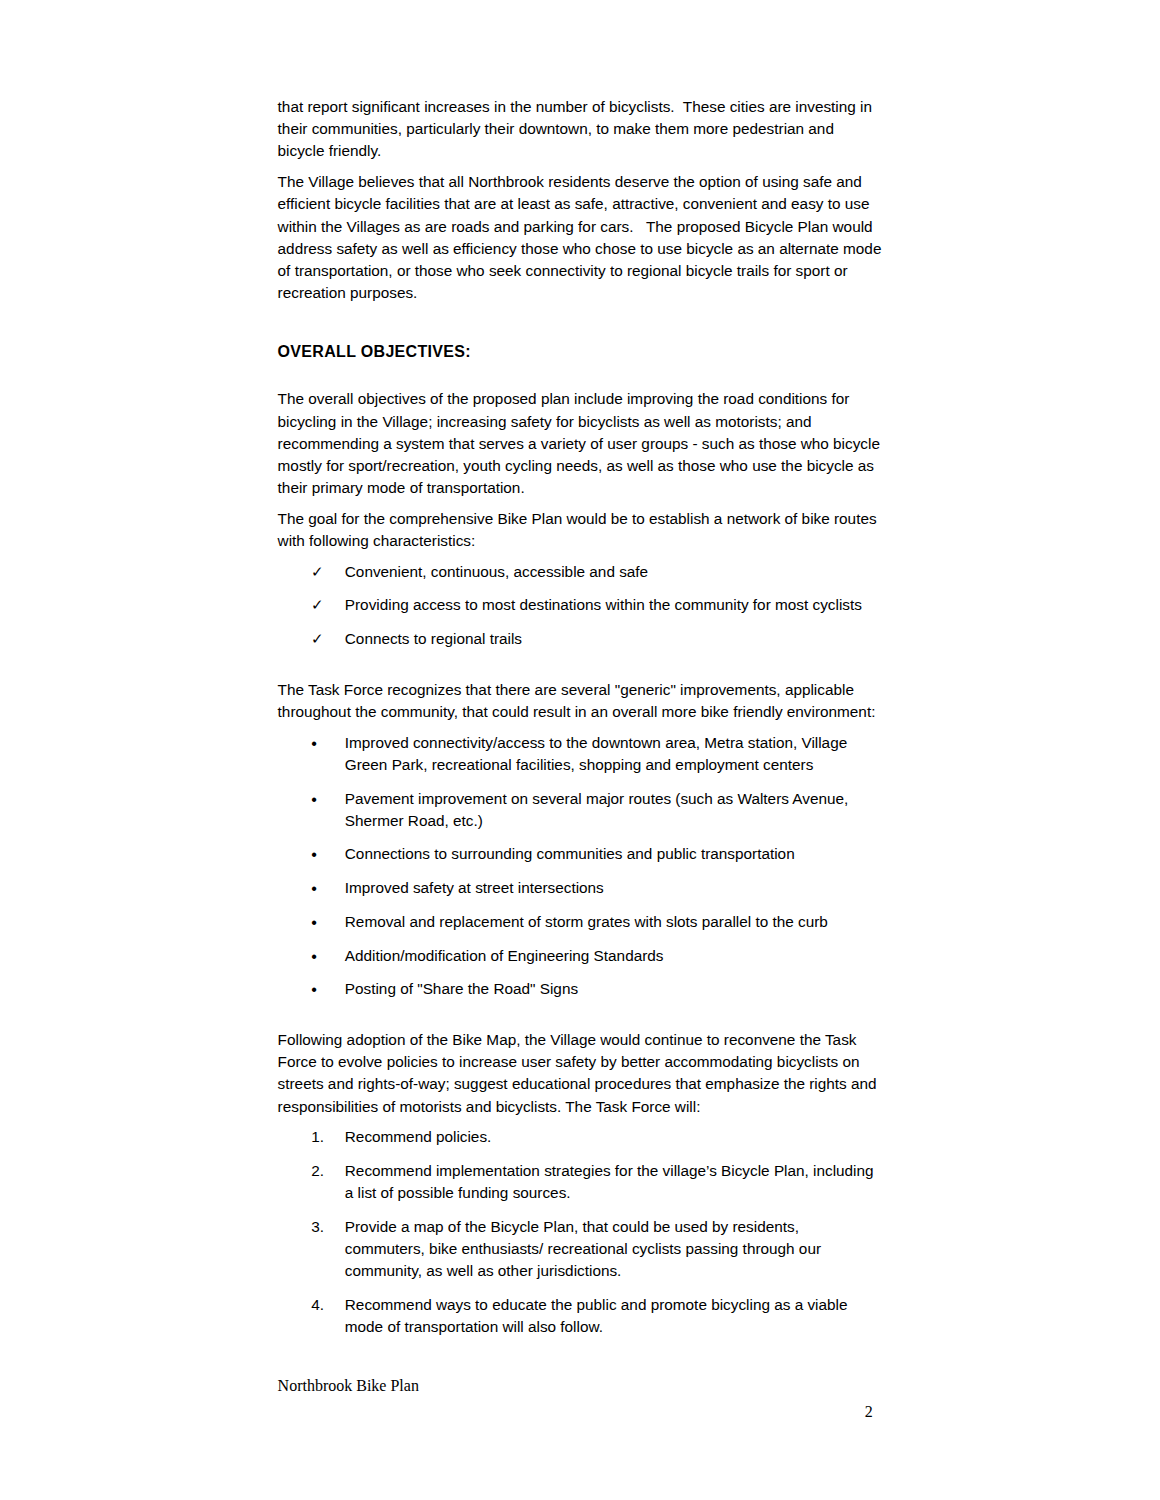that report significant increases in the number of bicyclists. These cities are investing in their communities, particularly their downtown, to make them more pedestrian and bicycle friendly.
The Village believes that all Northbrook residents deserve the option of using safe and efficient bicycle facilities that are at least as safe, attractive, convenient and easy to use within the Villages as are roads and parking for cars. The proposed Bicycle Plan would address safety as well as efficiency those who chose to use bicycle as an alternate mode of transportation, or those who seek connectivity to regional bicycle trails for sport or recreation purposes.
OVERALL OBJECTIVES:
The overall objectives of the proposed plan include improving the road conditions for bicycling in the Village; increasing safety for bicyclists as well as motorists; and recommending a system that serves a variety of user groups - such as those who bicycle mostly for sport/recreation, youth cycling needs, as well as those who use the bicycle as their primary mode of transportation.
The goal for the comprehensive Bike Plan would be to establish a network of bike routes with following characteristics:
Convenient, continuous, accessible and safe
Providing access to most destinations within the community for most cyclists
Connects to regional trails
The Task Force recognizes that there are several "generic" improvements, applicable throughout the community, that could result in an overall more bike friendly environment:
Improved connectivity/access to the downtown area, Metra station, Village Green Park, recreational facilities, shopping and employment centers
Pavement improvement on several major routes (such as Walters Avenue, Shermer Road, etc.)
Connections to surrounding communities and public transportation
Improved safety at street intersections
Removal and replacement of storm grates with slots parallel to the curb
Addition/modification of Engineering Standards
Posting of "Share the Road" Signs
Following adoption of the Bike Map, the Village would continue to reconvene the Task Force to evolve policies to increase user safety by better accommodating bicyclists on streets and rights-of-way; suggest educational procedures that emphasize the rights and responsibilities of motorists and bicyclists. The Task Force will:
Recommend policies.
Recommend implementation strategies for the village’s Bicycle Plan, including a list of possible funding sources.
Provide a map of the Bicycle Plan, that could be used by residents, commuters, bike enthusiasts/ recreational cyclists passing through our community, as well as other jurisdictions.
Recommend ways to educate the public and promote bicycling as a viable mode of transportation will also follow.
Northbrook Bike Plan
2